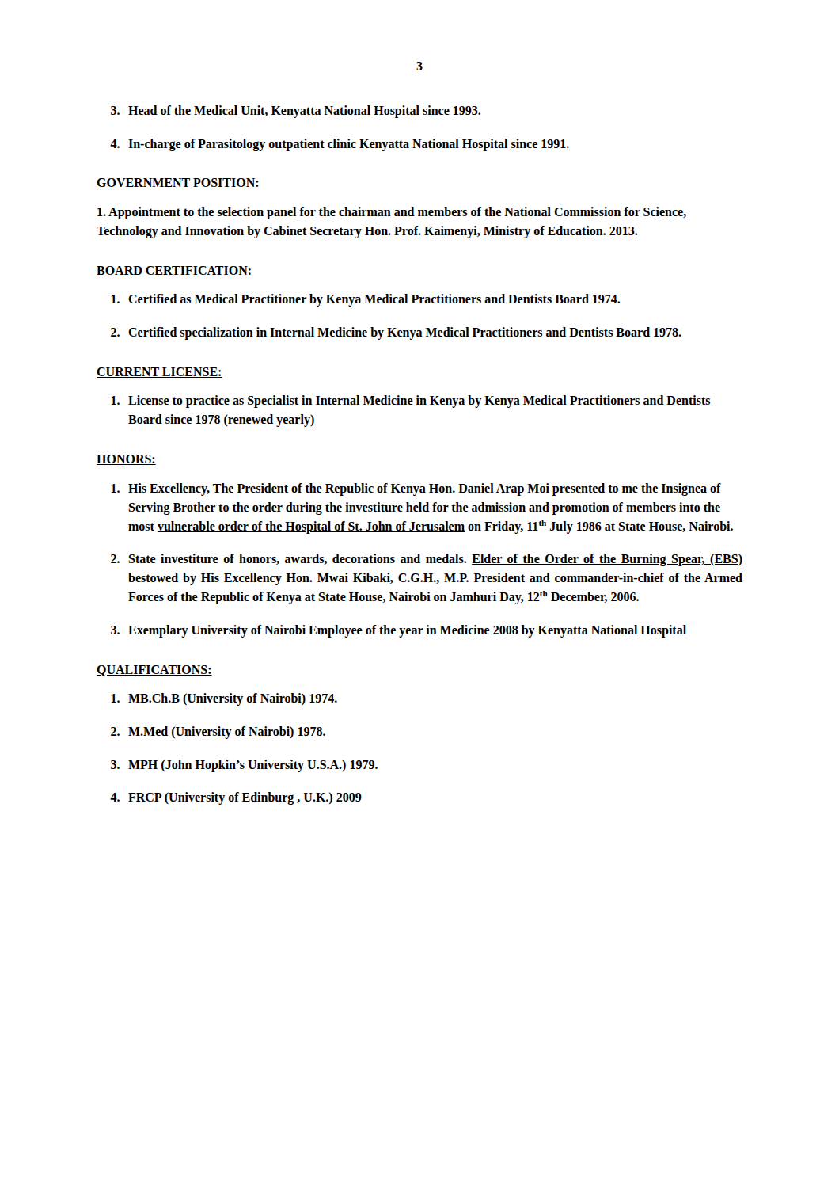3
Head of the Medical Unit, Kenyatta National Hospital since 1993.
In-charge of Parasitology outpatient clinic Kenyatta National Hospital since 1991.
GOVERNMENT POSITION:
1. Appointment to the selection panel for the chairman and members of the National Commission for Science, Technology and Innovation by Cabinet Secretary Hon. Prof. Kaimenyi, Ministry of Education. 2013.
BOARD CERTIFICATION:
Certified as Medical Practitioner by Kenya Medical Practitioners and Dentists Board 1974.
Certified specialization in Internal Medicine by Kenya Medical Practitioners and Dentists Board 1978.
CURRENT LICENSE:
License to practice as Specialist in Internal Medicine in Kenya by Kenya Medical Practitioners and Dentists Board since 1978 (renewed yearly)
HONORS:
His Excellency, The President of the Republic of Kenya Hon. Daniel Arap Moi presented to me the Insignea of Serving Brother to the order during the investiture held for the admission and promotion of members into the most vulnerable order of the Hospital of St. John of Jerusalem on Friday, 11th July 1986 at State House, Nairobi.
State investiture of honors, awards, decorations and medals. Elder of the Order of the Burning Spear, (EBS) bestowed by His Excellency Hon. Mwai Kibaki, C.G.H., M.P. President and commander-in-chief of the Armed Forces of the Republic of Kenya at State House, Nairobi on Jamhuri Day, 12th December, 2006.
Exemplary University of Nairobi Employee of the year in Medicine 2008 by Kenyatta National Hospital
QUALIFICATIONS:
MB.Ch.B (University of Nairobi) 1974.
M.Med (University of Nairobi) 1978.
MPH (John Hopkin’s University U.S.A.) 1979.
FRCP (University of Edinburg , U.K.) 2009